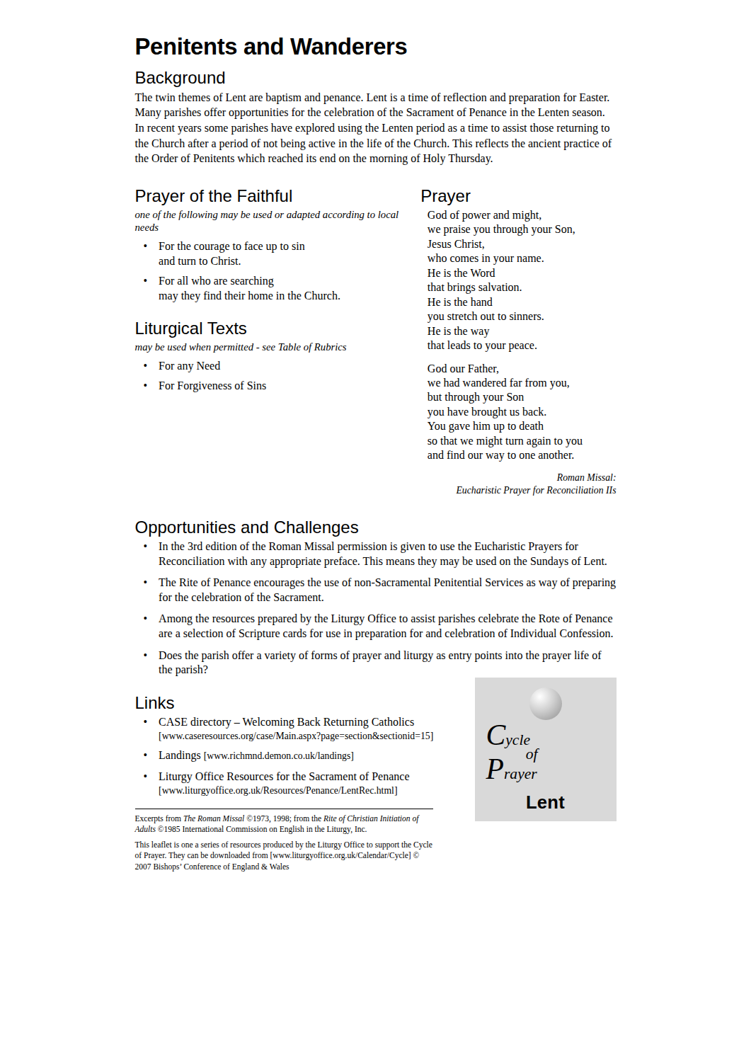Penitents and Wanderers
Background
The twin themes of Lent are baptism and penance. Lent is a time of reflection and preparation for Easter. Many parishes offer opportunities for the celebration of the Sacrament of Penance in the Lenten season. In recent years some parishes have explored using the Lenten period as a time to assist those returning to the Church after a period of not being active in the life of the Church. This reflects the ancient practice of the Order of Penitents which reached its end on the morning of Holy Thursday.
Prayer of the Faithful
one of the following may be used or adapted according to local needs
For the courage to face up to sin
and turn to Christ.
For all who are searching
may they find their home in the Church.
Liturgical Texts
may be used when permitted - see Table of Rubrics
For any Need
For Forgiveness of Sins
Prayer
God of power and might,
we praise you through your Son,
Jesus Christ,
who comes in your name.
He is the Word
that brings salvation.
He is the hand
you stretch out to sinners.
He is the way
that leads to your peace.
God our Father,
we had wandered far from you,
but through your Son
you have brought us back.
You gave him up to death
so that we might turn again to you
and find our way to one another.
Roman Missal:
Eucharistic Prayer for Reconciliation IIs
Opportunities and Challenges
In the 3rd edition of the Roman Missal permission is given to use the Eucharistic Prayers for Reconciliation with any appropriate preface. This means they may be used on the Sundays of Lent.
The Rite of Penance encourages the use of non-Sacramental Penitential Services as way of preparing for the celebration of the Sacrament.
Among the resources prepared by the Liturgy Office to assist parishes celebrate the Rote of Penance are a selection of Scripture cards for use in preparation for and celebration of Individual Confession.
Does the parish offer a variety of forms of prayer and liturgy as entry points into the prayer life of the parish?
Cycle of Prayer
Lent
Links
CASE directory – Welcoming Back Returning Catholics [www.caseresources.org/case/Main.aspx?page=section&sectionid=15]
Landings [www.richmnd.demon.co.uk/landings]
Liturgy Office Resources for the Sacrament of Penance [www.liturgyoffice.org.uk/Resources/Penance/LentRec.html]
Excerpts from The Roman Missal ©1973, 1998; from the Rite of Christian Initiation of Adults ©1985 International Commission on English in the Liturgy, Inc.
This leaflet is one a series of resources produced by the Liturgy Office to support the Cycle of Prayer. They can be downloaded from [www.liturgyoffice.org.uk/Calendar/Cycle] © 2007 Bishops’ Conference of England & Wales